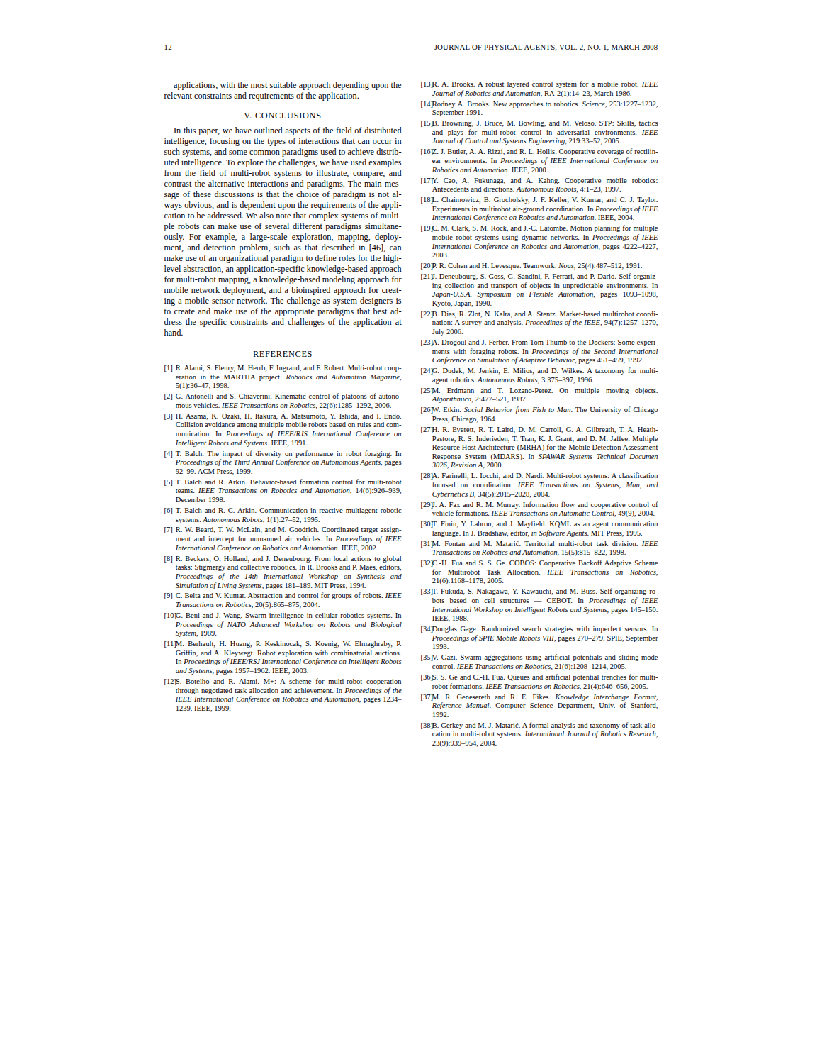12 Journal of Physical Agents, vol. 2, no. 1, March 2008
applications, with the most suitable approach depending upon the relevant constraints and requirements of the application.
V. Conclusions
In this paper, we have outlined aspects of the field of distributed intelligence, focusing on the types of interactions that can occur in such systems, and some common paradigms used to achieve distributed intelligence. To explore the challenges, we have used examples from the field of multi-robot systems to illustrate, compare, and contrast the alternative interactions and paradigms. The main message of these discussions is that the choice of paradigm is not always obvious, and is dependent upon the requirements of the application to be addressed. We also note that complex systems of multiple robots can make use of several different paradigms simultaneously. For example, a large-scale exploration, mapping, deployment, and detection problem, such as that described in [46], can make use of an organizational paradigm to define roles for the high-level abstraction, an application-specific knowledge-based approach for multi-robot mapping, a knowledge-based modeling approach for mobile network deployment, and a bioinspired approach for creating a mobile sensor network. The challenge as system designers is to create and make use of the appropriate paradigms that best address the specific constraints and challenges of the application at hand.
References
[1] R. Alami, S. Fleury, M. Herrb, F. Ingrand, and F. Robert. Multi-robot cooperation in the MARTHA project. Robotics and Automation Magazine, 5(1):36–47, 1998.
[2] G. Antonelli and S. Chiaverini. Kinematic control of platoons of autonomous vehicles. IEEE Transactions on Robotics, 22(6):1285–1292, 2006.
[3] H. Asama, K. Ozaki, H. Itakura, A. Matsumoto, Y. Ishida, and I. Endo. Collision avoidance among multiple mobile robots based on rules and communication. In Proceedings of IEEE/RJS International Conference on Intelligent Robots and Systems. IEEE, 1991.
[4] T. Balch. The impact of diversity on performance in robot foraging. In Proceedings of the Third Annual Conference on Autonomous Agents, pages 92–99. ACM Press, 1999.
[5] T. Balch and R. Arkin. Behavior-based formation control for multi-robot teams. IEEE Transactions on Robotics and Automation, 14(6):926–939, December 1998.
[6] T. Balch and R. C. Arkin. Communication in reactive multiagent robotic systems. Autonomous Robots, 1(1):27–52, 1995.
[7] R. W. Beard, T. W. McLain, and M. Goodrich. Coordinated target assignment and intercept for unmanned air vehicles. In Proceedings of IEEE International Conference on Robotics and Automation. IEEE, 2002.
[8] R. Beckers, O. Holland, and J. Deneubourg. From local actions to global tasks: Stigmergy and collective robotics. In R. Brooks and P. Maes, editors, Proceedings of the 14th International Workshop on Synthesis and Simulation of Living Systems, pages 181–189. MIT Press, 1994.
[9] C. Belta and V. Kumar. Abstraction and control for groups of robots. IEEE Transactions on Robotics, 20(5):865–875, 2004.
[10] G. Beni and J. Wang. Swarm intelligence in cellular robotics systems. In Proceedings of NATO Advanced Workshop on Robots and Biological System, 1989.
[11] M. Berhault, H. Huang, P. Keskinocak, S. Koenig, W. Elmaghraby, P. Griffin, and A. Kleywegt. Robot exploration with combinatorial auctions. In Proceedings of IEEE/RSJ International Conference on Intelligent Robots and Systems, pages 1957–1962. IEEE, 2003.
[12] S. Botelho and R. Alami. M+: A scheme for multi-robot cooperation through negotiated task allocation and achievement. In Proceedings of the IEEE International Conference on Robotics and Automation, pages 1234–1239. IEEE, 1999.
[13] R. A. Brooks. A robust layered control system for a mobile robot. IEEE Journal of Robotics and Automation, RA-2(1):14–23, March 1986.
[14] Rodney A. Brooks. New approaches to robotics. Science, 253:1227–1232, September 1991.
[15] B. Browning, J. Bruce, M. Bowling, and M. Veloso. STP: Skills, tactics and plays for multi-robot control in adversarial environments. IEEE Journal of Control and Systems Engineering, 219:33–52, 2005.
[16] Z. J. Butler, A. A. Rizzi, and R. L. Hollis. Cooperative coverage of rectilinear environments. In Proceedings of IEEE International Conference on Robotics and Automation. IEEE, 2000.
[17] Y. Cao, A. Fukunaga, and A. Kahng. Cooperative mobile robotics: Antecedents and directions. Autonomous Robots, 4:1–23, 1997.
[18] L. Chaimowicz, B. Grocholsky, J. F. Keller, V. Kumar, and C. J. Taylor. Experiments in multirobot air-ground coordination. In Proceedings of IEEE International Conference on Robotics and Automation. IEEE, 2004.
[19] C. M. Clark, S. M. Rock, and J.-C. Latombe. Motion planning for multiple mobile robot systems using dynamic networks. In Proceedings of IEEE International Conference on Robotics and Automation, pages 4222–4227, 2003.
[20] P. R. Cohen and H. Levesque. Teamwork. Nous, 25(4):487–512, 1991.
[21] J. Deneubourg, S. Goss, G. Sandini, F. Ferrari, and P. Dario. Self-organizing collection and transport of objects in unpredictable environments. In Japan-U.S.A. Symposium on Flexible Automation, pages 1093–1098, Kyoto, Japan, 1990.
[22] B. Dias, R. Zlot, N. Kalra, and A. Stentz. Market-based multirobot coordination: A survey and analysis. Proceedings of the IEEE, 94(7):1257–1270, July 2006.
[23] A. Drogoul and J. Ferber. From Tom Thumb to the Dockers: Some experiments with foraging robots. In Proceedings of the Second International Conference on Simulation of Adaptive Behavior, pages 451–459, 1992.
[24] G. Dudek, M. Jenkin, E. Milios, and D. Wilkes. A taxonomy for multi-agent robotics. Autonomous Robots, 3:375–397, 1996.
[25] M. Erdmann and T. Lozano-Perez. On multiple moving objects. Algorithmica, 2:477–521, 1987.
[26] W. Etkin. Social Behavior from Fish to Man. The University of Chicago Press, Chicago, 1964.
[27] H. R. Everett, R. T. Laird, D. M. Carroll, G. A. Gilbreath, T. A. Heath-Pastore, R. S. Inderieden, T. Tran, K. J. Grant, and D. M. Jaffee. Multiple Resource Host Architecture (MRHA) for the Mobile Detection Assessment Response System (MDARS). In SPAWAR Systems Technical Documen 3026, Revision A, 2000.
[28] A. Farinelli, L. Iocchi, and D. Nardi. Multi-robot systems: A classification focused on coordination. IEEE Transactions on Systems, Man, and Cybernetics B, 34(5):2015–2028, 2004.
[29] J. A. Fax and R. M. Murray. Information flow and cooperative control of vehicle formations. IEEE Transactions on Automatic Control, 49(9), 2004.
[30] T. Finin, Y. Labrou, and J. Mayfield. KQML as an agent communication language. In J. Bradshaw, editor, in Software Agents. MIT Press, 1995.
[31] M. Fontan and M. Matarić. Territorial multi-robot task division. IEEE Transactions on Robotics and Automation, 15(5):815–822, 1998.
[32] C.-H. Fua and S. S. Ge. COBOS: Cooperative Backoff Adaptive Scheme for Multirobot Task Allocation. IEEE Transactions on Robotics, 21(6):1168–1178, 2005.
[33] T. Fukuda, S. Nakagawa, Y. Kawauchi, and M. Buss. Self organizing robots based on cell structures — CEBOT. In Proceedings of IEEE International Workshop on Intelligent Robots and Systems, pages 145–150. IEEE, 1988.
[34] Douglas Gage. Randomized search strategies with imperfect sensors. In Proceedings of SPIE Mobile Robots VIII, pages 270–279. SPIE, September 1993.
[35] V. Gazi. Swarm aggregations using artificial potentials and sliding-mode control. IEEE Transactions on Robotics, 21(6):1208–1214, 2005.
[36] S. S. Ge and C.-H. Fua. Queues and artificial potential trenches for multirobot formations. IEEE Transactions on Robotics, 21(4):646–656, 2005.
[37] M. R. Genesereth and R. E. Fikes. Knowledge Interchange Format, Reference Manual. Computer Science Department, Univ. of Stanford, 1992.
[38] B. Gerkey and M. J. Matarić. A formal analysis and taxonomy of task allocation in multi-robot systems. International Journal of Robotics Research, 23(9):939–954, 2004.